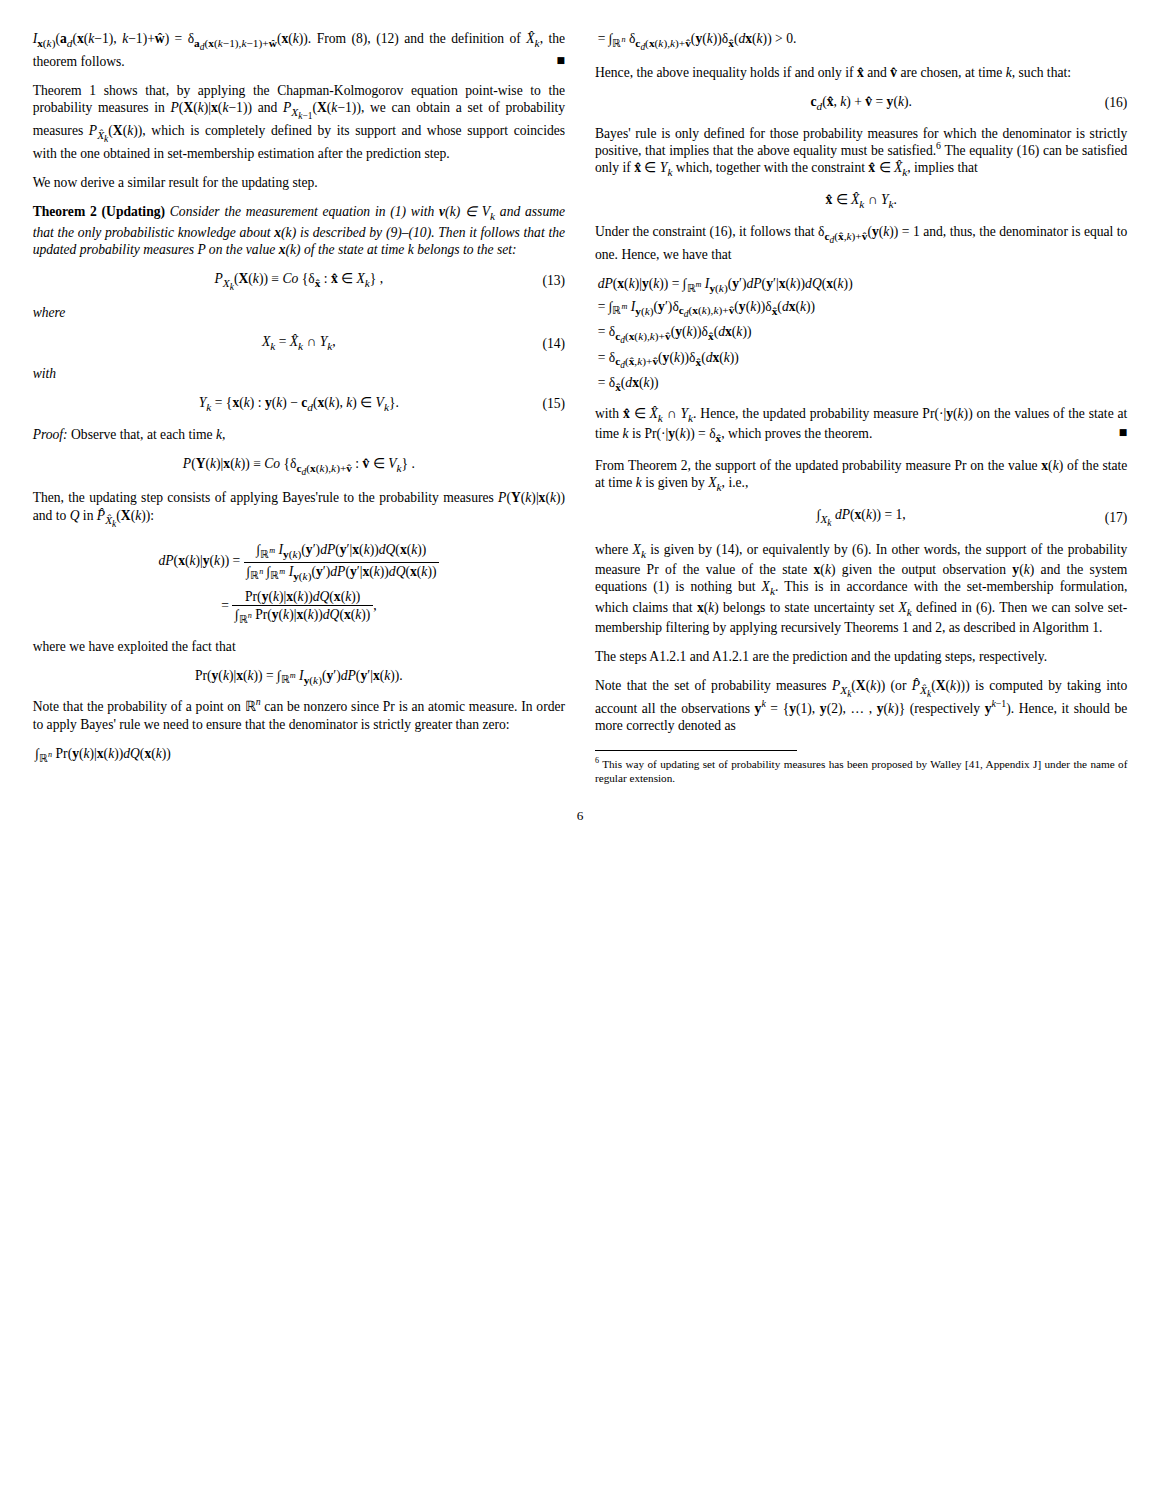Ix(k)(ad(x(k−1), k−1)+ŵ) = δad(x(k−1),k−1)+ŵ(x(k)). From (8), (12) and the definition of X̂k, the theorem follows. ■
Theorem 1 shows that, by applying the Chapman-Kolmogorov equation point-wise to the probability measures in P(X(k)|x(k−1)) and PXk−1(X(k−1)), we can obtain a set of probability measures PX̂k(X(k)), which is completely defined by its support and whose support coincides with the one obtained in set-membership estimation after the prediction step.
We now derive a similar result for the updating step.
Theorem 2 (Updating) Consider the measurement equation in (1) with v(k) ∈ Vk and assume that the only probabilistic knowledge about x(k) is described by (9)–(10). Then it follows that the updated probability measures P on the value x(k) of the state at time k belongs to the set:
PXk(X(k)) ≡ Co {δx̂ : x̂ ∈ Xk} , (13)
where
Xk = X̂k ∩ Yk, (14)
with
Yk = {x(k) : y(k) − cd(x(k), k) ∈ Vk}. (15)
Proof: Observe that, at each time k,
P(Y(k)|x(k)) ≡ Co {δcd(x(k),k)+v̂ : v̂ ∈ Vk} .
Then, the updating step consists of applying Bayes'rule to the probability measures P(Y(k)|x(k)) and to Q in P̂X̂k(X(k)):
dP(x(k)|y(k)) = ∫ℝm Iy(k)(y′)dP(y′|x(k))dQ(x(k))∫ℝn ∫ℝm Iy(k)(y′)dP(y′|x(k))dQ(x(k))
= Pr(y(k)|x(k))dQ(x(k))∫ℝn Pr(y(k)|x(k))dQ(x(k)),
where we have exploited the fact that
Pr(y(k)|x(k)) = ∫ℝm Iy(k)(y′)dP(y′|x(k)).
Note that the probability of a point on ℝn can be nonzero since Pr is an atomic measure. In order to apply Bayes' rule we need to ensure that the denominator is strictly greater than zero:
∫ℝn Pr(y(k)|x(k))dQ(x(k)) = ∫ℝn δcd(x(k),k)+v̂(y(k))δx̂(dx(k)) > 0.
Hence, the above inequality holds if and only if x̂ and v̂ are chosen, at time k, such that:
cd(x̂, k) + v̂ = y(k). (16)
Bayes' rule is only defined for those probability measures for which the denominator is strictly positive, that implies that the above equality must be satisfied.6 The equality (16) can be satisfied only if x̂ ∈ Yk which, together with the constraint x̂ ∈ X̂k, implies that
x̂ ∈ X̂k ∩ Yk.
Under the constraint (16), it follows that δcd(x̂,k)+v̂(y(k)) = 1 and, thus, the denominator is equal to one. Hence, we have that
dP(x(k)|y(k)) = ∫ℝm Iy(k)(y′)dP(y′|x(k))dQ(x(k)) = ∫ℝm Iy(k)(y′)δcd(x(k),k)+v̂(y(k))δx̂(dx(k)) = δcd(x(k),k)+v̂(y(k))δx̂(dx(k)) = δcd(x̂,k)+v̂(y(k))δx̂(dx(k)) = δx̂(dx(k))
with x̂ ∈ X̂k ∩ Yk. Hence, the updated probability measure Pr(·|y(k)) on the values of the state at time k is Pr(·|y(k)) = δx̂, which proves the theorem. ■
From Theorem 2, the support of the updated probability measure Pr on the value x(k) of the state at time k is given by Xk, i.e.,
∫Xk dP(x(k)) = 1, (17)
where Xk is given by (14), or equivalently by (6). In other words, the support of the probability measure Pr of the value of the state x(k) given the output observation y(k) and the system equations (1) is nothing but Xk. This is in accordance with the set-membership formulation, which claims that x(k) belongs to state uncertainty set Xk defined in (6). Then we can solve set-membership filtering by applying recursively Theorems 1 and 2, as described in Algorithm 1.
The steps A1.2.1 and A1.2.1 are the prediction and the updating steps, respectively.
Note that the set of probability measures PXk(X(k)) (or P̂X̂k(X(k))) is computed by taking into account all the observations yk = {y(1), y(2), … , y(k)} (respectively yk−1). Hence, it should be more correctly denoted as
6 This way of updating set of probability measures has been proposed by Walley [41, Appendix J] under the name of regular extension.
6